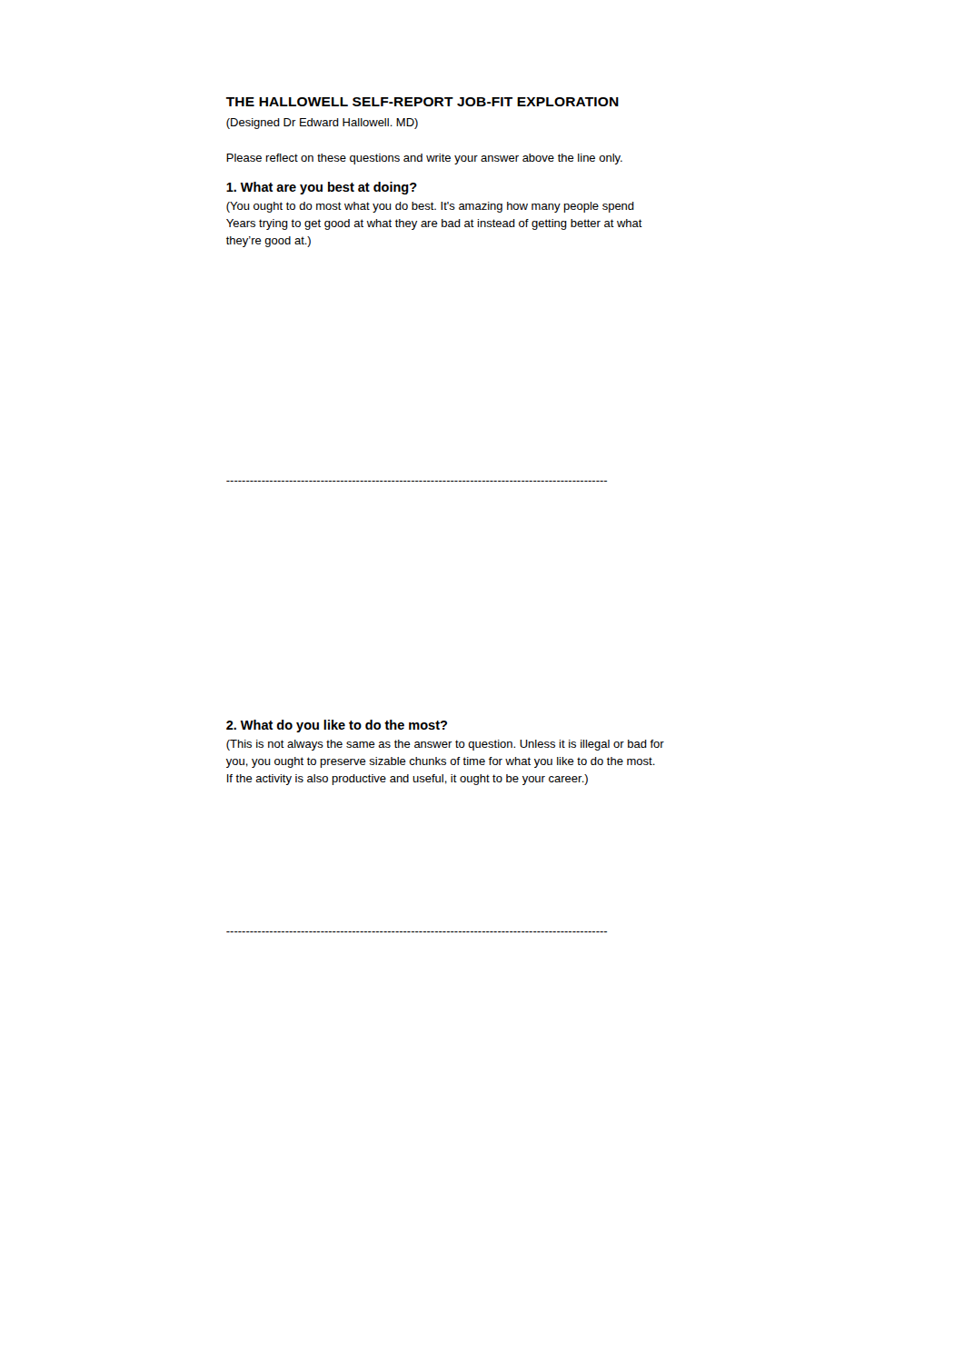THE HALLOWELL SELF-REPORT JOB-FIT EXPLORATION
(Designed Dr Edward Hallowell. MD)
Please reflect on these questions and write your answer above the line only.
1. What are you best at doing?
(You ought to do most what you do best. It's amazing how many people spend
Years trying to get good at what they are bad at instead of getting better at what
they’re good at.)
-------------------------------------------------------------------------------------------------
2. What do you like to do the most?
(This is not always the same as the answer to question. Unless it is illegal or bad for
you, you ought to preserve sizable chunks of time for what you like to do the most.
If the activity is also productive and useful, it ought to be your career.)
-------------------------------------------------------------------------------------------------